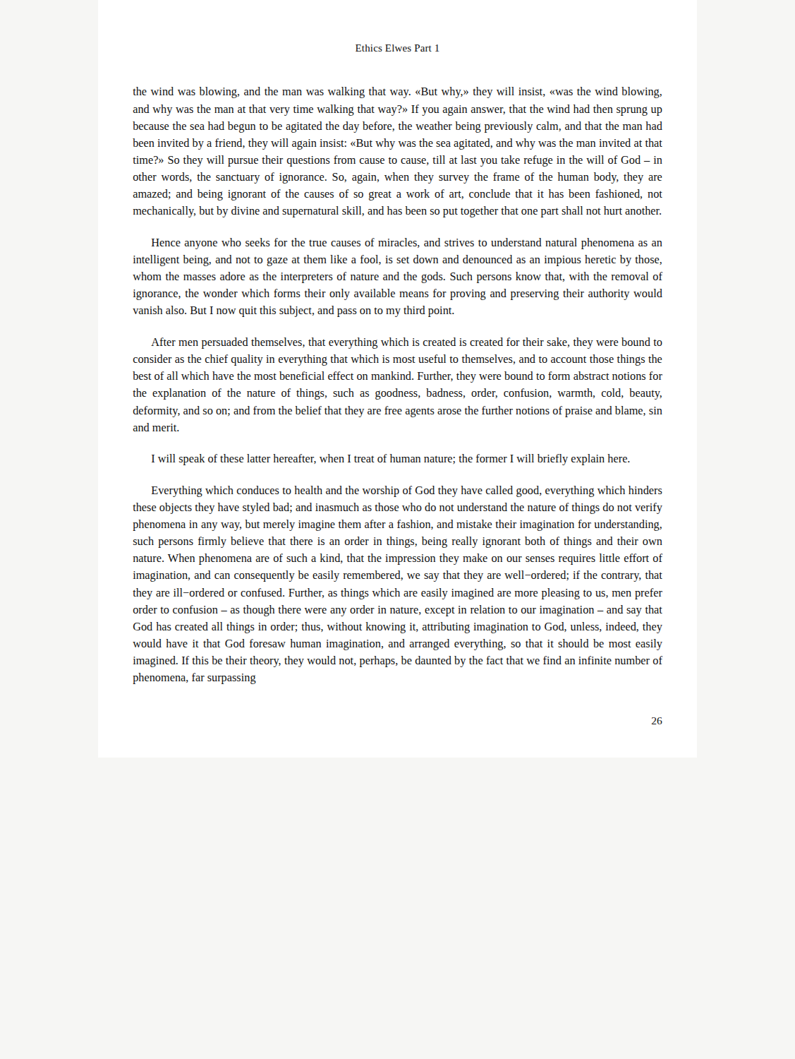Ethics Elwes Part 1
the wind was blowing, and the man was walking that way. «But why,» they will insist, «was the wind blowing, and why was the man at that very time walking that way?» If you again answer, that the wind had then sprung up because the sea had begun to be agitated the day before, the weather being previously calm, and that the man had been invited by a friend, they will again insist: «But why was the sea agitated, and why was the man invited at that time?» So they will pursue their questions from cause to cause, till at last you take refuge in the will of God – in other words, the sanctuary of ignorance. So, again, when they survey the frame of the human body, they are amazed; and being ignorant of the causes of so great a work of art, conclude that it has been fashioned, not mechanically, but by divine and supernatural skill, and has been so put together that one part shall not hurt another.
Hence anyone who seeks for the true causes of miracles, and strives to understand natural phenomena as an intelligent being, and not to gaze at them like a fool, is set down and denounced as an impious heretic by those, whom the masses adore as the interpreters of nature and the gods. Such persons know that, with the removal of ignorance, the wonder which forms their only available means for proving and preserving their authority would vanish also. But I now quit this subject, and pass on to my third point.
After men persuaded themselves, that everything which is created is created for their sake, they were bound to consider as the chief quality in everything that which is most useful to themselves, and to account those things the best of all which have the most beneficial effect on mankind. Further, they were bound to form abstract notions for the explanation of the nature of things, such as goodness, badness, order, confusion, warmth, cold, beauty, deformity, and so on; and from the belief that they are free agents arose the further notions of praise and blame, sin and merit.
I will speak of these latter hereafter, when I treat of human nature; the former I will briefly explain here.
Everything which conduces to health and the worship of God they have called good, everything which hinders these objects they have styled bad; and inasmuch as those who do not understand the nature of things do not verify phenomena in any way, but merely imagine them after a fashion, and mistake their imagination for understanding, such persons firmly believe that there is an order in things, being really ignorant both of things and their own nature. When phenomena are of such a kind, that the impression they make on our senses requires little effort of imagination, and can consequently be easily remembered, we say that they are well−ordered; if the contrary, that they are ill−ordered or confused. Further, as things which are easily imagined are more pleasing to us, men prefer order to confusion – as though there were any order in nature, except in relation to our imagination – and say that God has created all things in order; thus, without knowing it, attributing imagination to God, unless, indeed, they would have it that God foresaw human imagination, and arranged everything, so that it should be most easily imagined. If this be their theory, they would not, perhaps, be daunted by the fact that we find an infinite number of phenomena, far surpassing
26